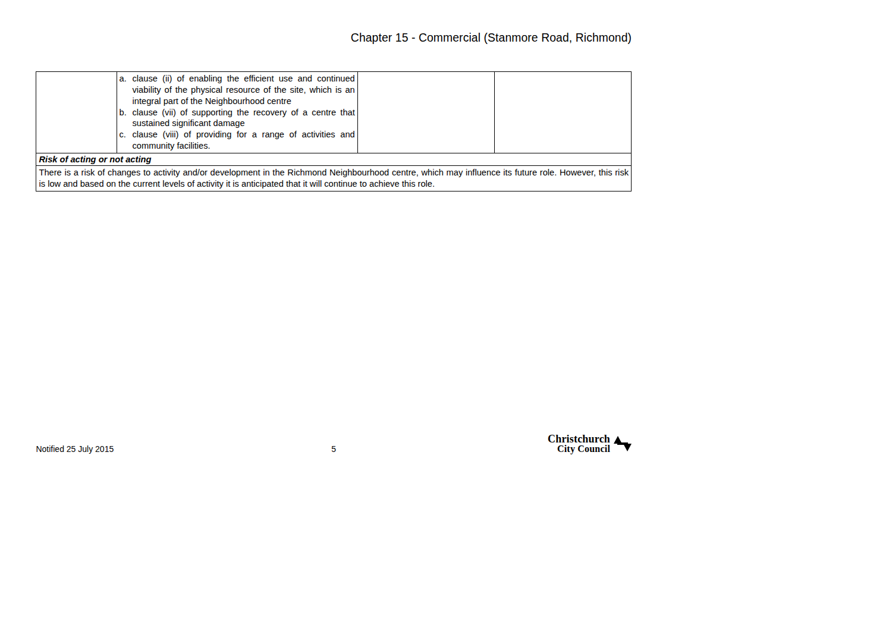Chapter 15 - Commercial (Stanmore Road, Richmond)
| | a. clause (ii) of enabling the efficient use and continued viability of the physical resource of the site, which is an integral part of the Neighbourhood centre b. clause (vii) of supporting the recovery of a centre that sustained significant damage c. clause (viii) of providing for a range of activities and community facilities. | | |
| Risk of acting or not acting |
| There is a risk of changes to activity and/or development in the Richmond Neighbourhood centre, which may influence its future role. However, this risk is low and based on the current levels of activity it is anticipated that it will continue to achieve this role. |
Notified 25 July 2015
5
Christchurch
City Council